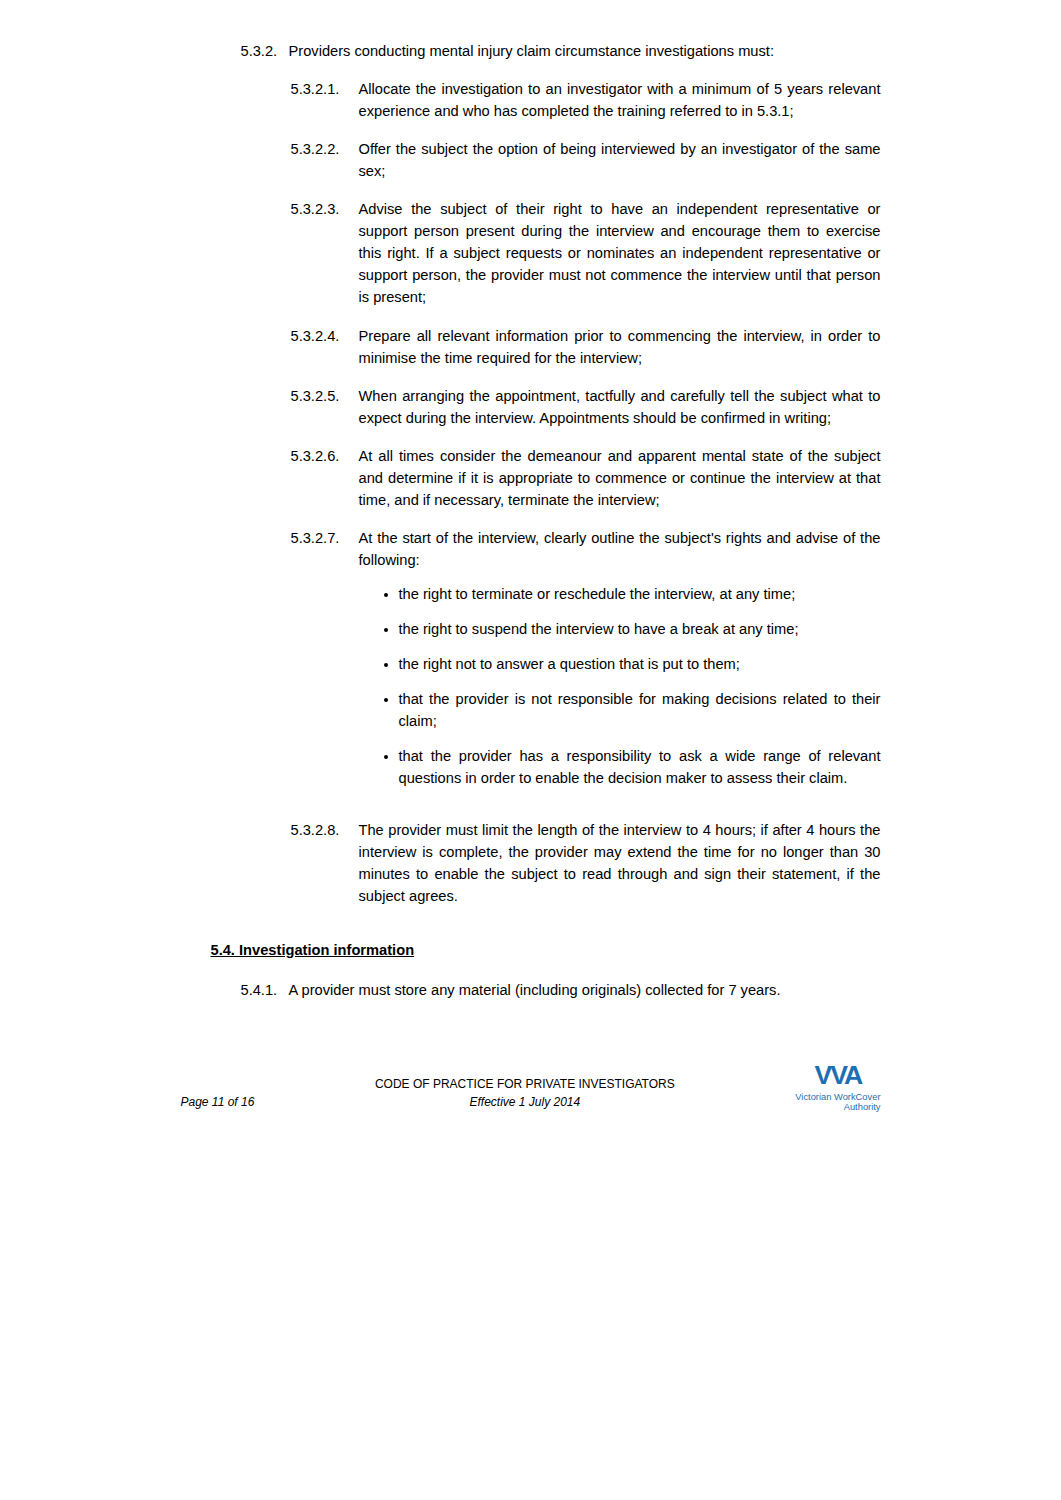5.3.2.
Providers conducting mental injury claim circumstance investigations must:
5.3.2.1.
Allocate the investigation to an investigator with a minimum of 5 years relevant experience and who has completed the training referred to in 5.3.1;
5.3.2.2.
Offer the subject the option of being interviewed by an investigator of the same sex;
5.3.2.3.
Advise the subject of their right to have an independent representative or support person present during the interview and encourage them to exercise this right. If a subject requests or nominates an independent representative or support person, the provider must not commence the interview until that person is present;
5.3.2.4.
Prepare all relevant information prior to commencing the interview, in order to minimise the time required for the interview;
5.3.2.5.
When arranging the appointment, tactfully and carefully tell the subject what to expect during the interview. Appointments should be confirmed in writing;
5.3.2.6.
At all times consider the demeanour and apparent mental state of the subject and determine if it is appropriate to commence or continue the interview at that time, and if necessary, terminate the interview;
5.3.2.7.
At the start of the interview, clearly outline the subject's rights and advise of the following:
the right to terminate or reschedule the interview, at any time;
the right to suspend the interview to have a break at any time;
the right not to answer a question that is put to them;
that the provider is not responsible for making decisions related to their claim;
that the provider has a responsibility to ask a wide range of relevant questions in order to enable the decision maker to assess their claim.
5.3.2.8.
The provider must limit the length of the interview to 4 hours; if after 4 hours the interview is complete, the provider may extend the time for no longer than 30 minutes to enable the subject to read through and sign their statement, if the subject agrees.
5.4. Investigation information
5.4.1.
A provider must store any material (including originals) collected for 7 years.
Page 11 of 16
CODE OF PRACTICE FOR PRIVATE INVESTIGATORS
Effective 1 July 2014
VV A
Victorian WorkCoverAuthority